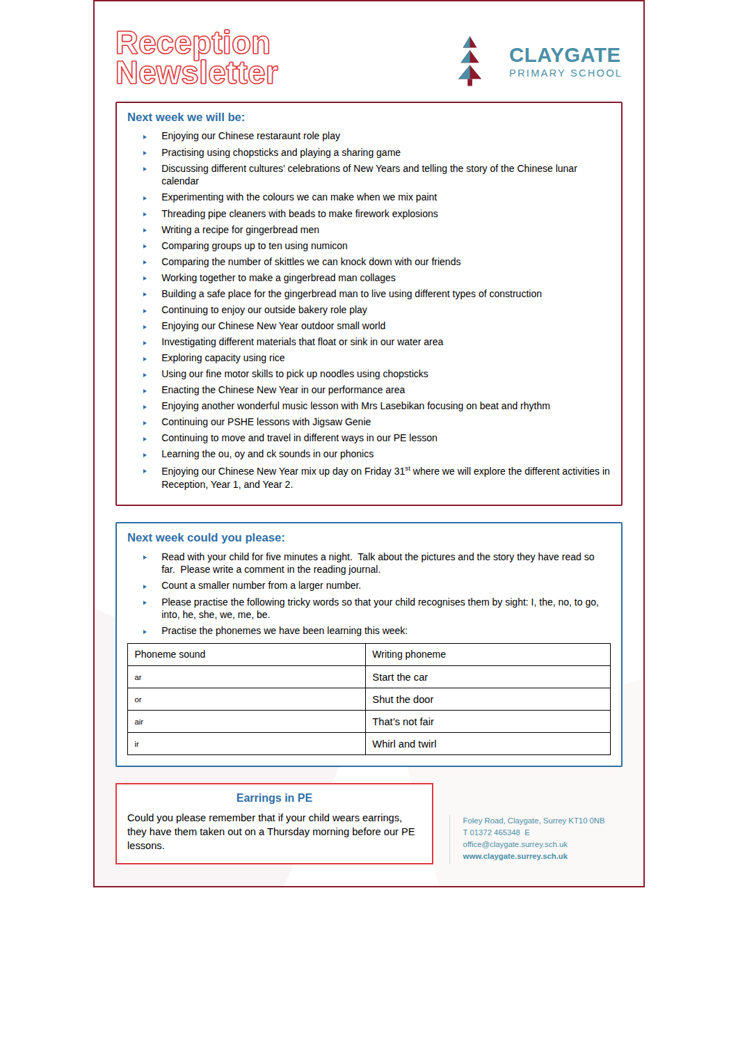Reception Newsletter
CLAYGATE
PRIMARY SCHOOL
Next week we will be:
Enjoying our Chinese restaraunt role play
Practising using chopsticks and playing a sharing game
Discussing different cultures’ celebrations of New Years and telling the story of the Chinese lunar calendar
Experimenting with the colours we can make when we mix paint
Threading pipe cleaners with beads to make firework explosions
Writing a recipe for gingerbread men
Comparing groups up to ten using numicon
Comparing the number of skittles we can knock down with our friends
Working together to make a gingerbread man collages
Building a safe place for the gingerbread man to live using different types of construction
Continuing to enjoy our outside bakery role play
Enjoying our Chinese New Year outdoor small world
Investigating different materials that float or sink in our water area
Exploring capacity using rice
Using our fine motor skills to pick up noodles using chopsticks
Enacting the Chinese New Year in our performance area
Enjoying another wonderful music lesson with Mrs Lasebikan focusing on beat and rhythm
Continuing our PSHE lessons with Jigsaw Genie
Continuing to move and travel in different ways in our PE lesson
Learning the ou, oy and ck sounds in our phonics
Enjoying our Chinese New Year mix up day on Friday 31st where we will explore the different activities in Reception, Year 1, and Year 2.
Next week could you please:
Read with your child for five minutes a night. Talk about the pictures and the story they have read so far. Please write a comment in the reading journal.
Count a smaller number from a larger number.
Please practise the following tricky words so that your child recognises them by sight: I, the, no, to go, into, he, she, we, me, be.
Practise the phonemes we have been learning this week:
| Phoneme sound | Writing phoneme |
| --- | --- |
| ar | Start the car |
| or | Shut the door |
| air | That’s not fair |
| ir | Whirl and twirl |
Earrings in PE
Could you please remember that if your child wears earrings, they have them taken out on a Thursday morning before our PE lessons.
Foley Road, Claygate, Surrey KT10 0NB
T 01372 465348 E office@claygate.surrey.sch.uk
www.claygate.surrey.sch.uk